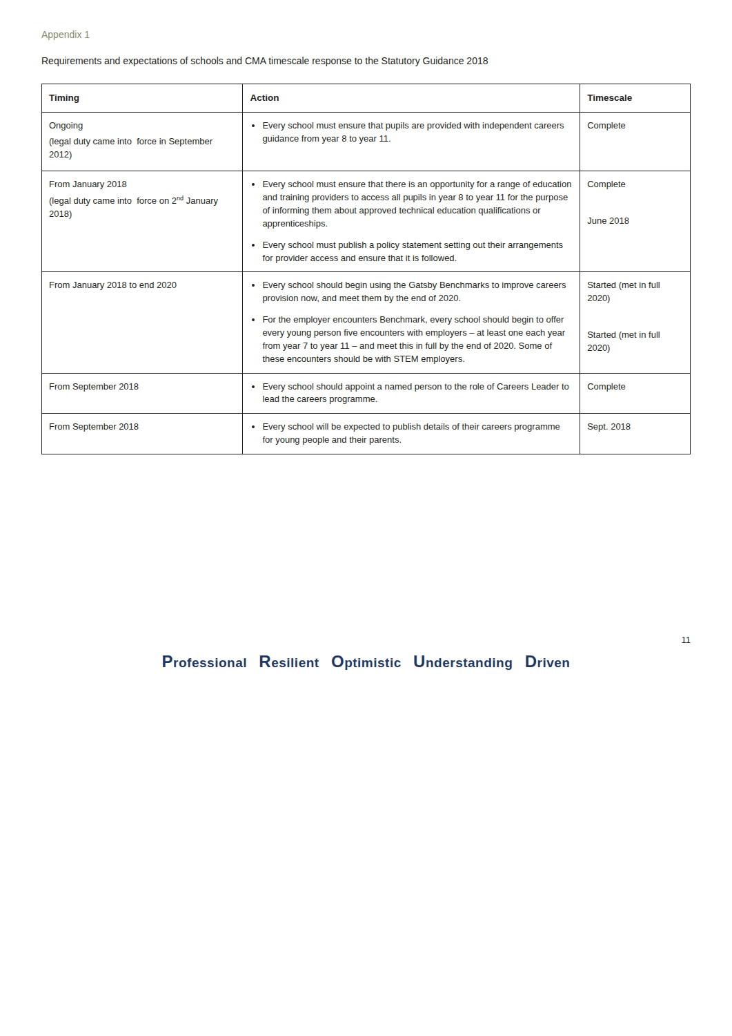Appendix 1
Requirements and expectations of schools and CMA timescale response to the Statutory Guidance 2018
| Timing | Action | Timescale |
| --- | --- | --- |
| Ongoing (legal duty came into force in September 2012) | Every school must ensure that pupils are provided with independent careers guidance from year 8 to year 11. | Complete |
| From January 2018 (legal duty came into force on 2 nd January 2018) | Every school must ensure that there is an opportunity for a range of education and training providers to access all pupils in year 8 to year 11 for the purpose of informing them about approved technical education qualifications or apprenticeships. Every school must publish a policy statement setting out their arrangements for provider access and ensure that it is followed. | Complete June 2018 |
| From January 2018 to end 2020 | Every school should begin using the Gatsby Benchmarks to improve careers provision now, and meet them by the end of 2020. For the employer encounters Benchmark, every school should begin to offer every young person five encounters with employers – at least one each year from year 7 to year 11 – and meet this in full by the end of 2020. Some of these encounters should be with STEM employers. | Started (met in full 2020) Started (met in full 2020) |
| From September 2018 | Every school should appoint a named person to the role of Careers Leader to lead the careers programme. | Complete |
| From September 2018 | Every school will be expected to publish details of their careers programme for young people and their parents. | Sept. 2018 |
11
Professional Resilient Optimistic Understanding Driven